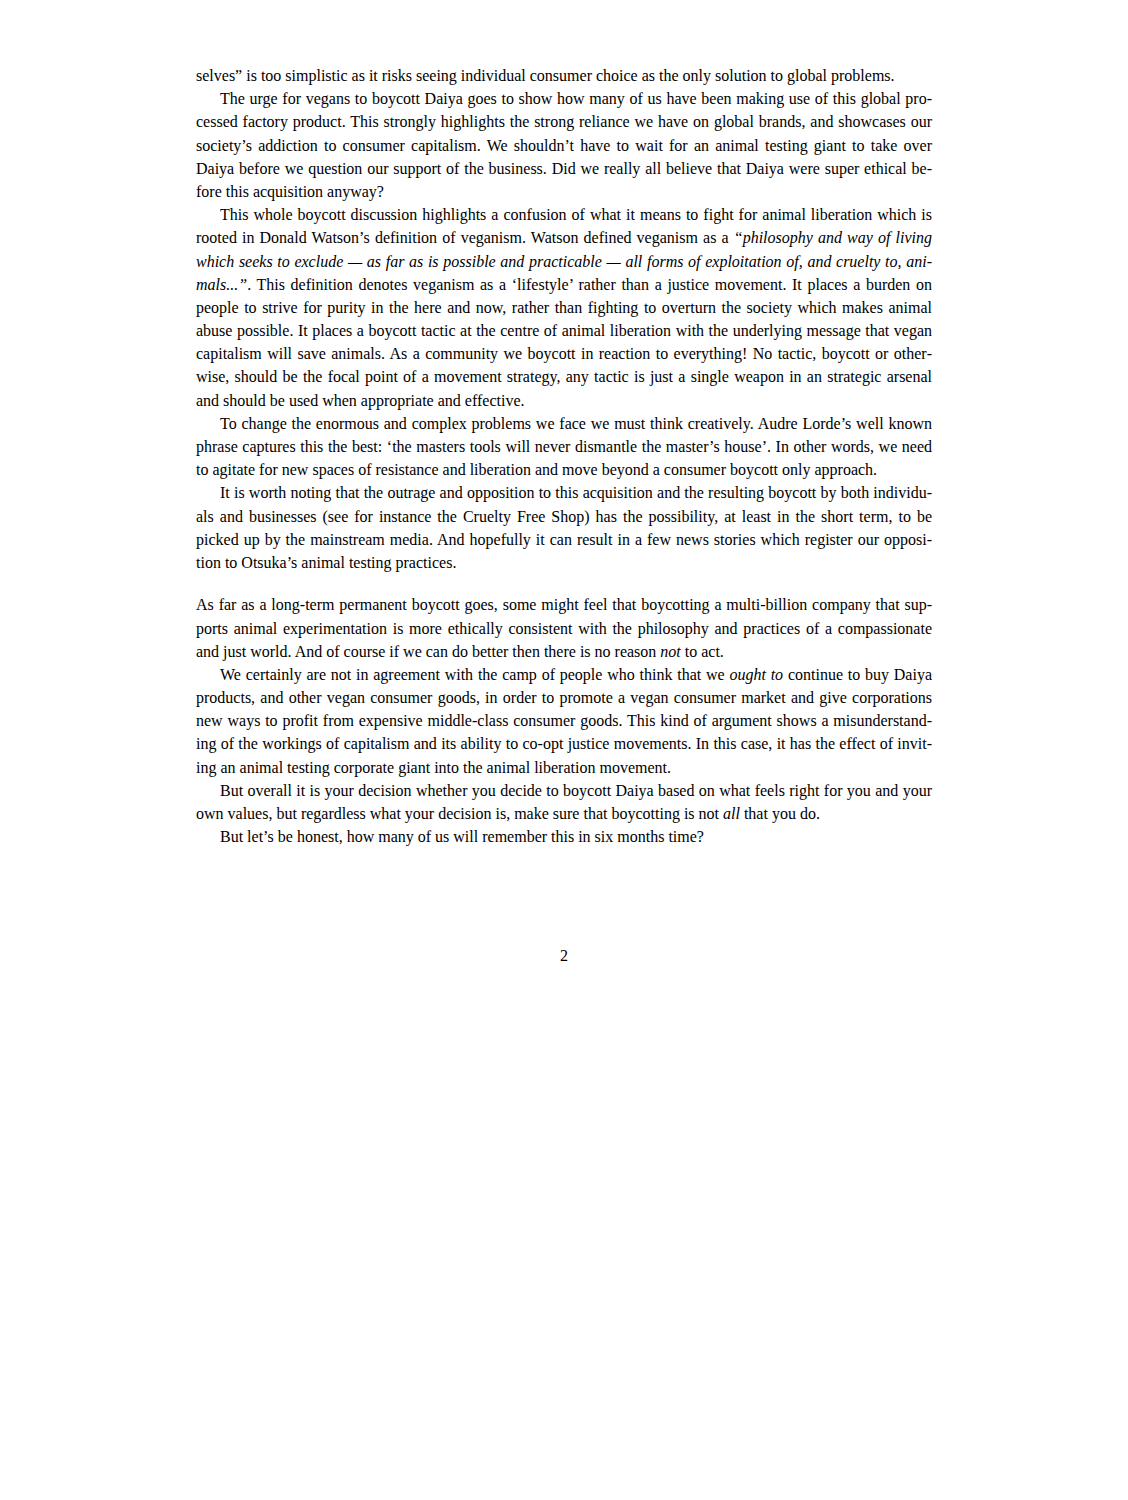selves” is too simplistic as it risks seeing individual consumer choice as the only solution to global problems.
The urge for vegans to boycott Daiya goes to show how many of us have been making use of this global processed factory product. This strongly highlights the strong reliance we have on global brands, and showcases our society’s addiction to consumer capitalism. We shouldn’t have to wait for an animal testing giant to take over Daiya before we question our support of the business. Did we really all believe that Daiya were super ethical before this acquisition anyway?
This whole boycott discussion highlights a confusion of what it means to fight for animal liberation which is rooted in Donald Watson’s definition of veganism. Watson defined veganism as a “philosophy and way of living which seeks to exclude — as far as is possible and practicable — all forms of exploitation of, and cruelty to, animals...”. This definition denotes veganism as a ‘lifestyle’ rather than a justice movement. It places a burden on people to strive for purity in the here and now, rather than fighting to overturn the society which makes animal abuse possible. It places a boycott tactic at the centre of animal liberation with the underlying message that vegan capitalism will save animals. As a community we boycott in reaction to everything! No tactic, boycott or otherwise, should be the focal point of a movement strategy, any tactic is just a single weapon in an strategic arsenal and should be used when appropriate and effective.
To change the enormous and complex problems we face we must think creatively. Audre Lorde’s well known phrase captures this the best: ‘the masters tools will never dismantle the master’s house’. In other words, we need to agitate for new spaces of resistance and liberation and move beyond a consumer boycott only approach.
It is worth noting that the outrage and opposition to this acquisition and the resulting boycott by both individuals and businesses (see for instance the Cruelty Free Shop) has the possibility, at least in the short term, to be picked up by the mainstream media. And hopefully it can result in a few news stories which register our opposition to Otsuka’s animal testing practices.
As far as a long-term permanent boycott goes, some might feel that boycotting a multi-billion company that supports animal experimentation is more ethically consistent with the philosophy and practices of a compassionate and just world. And of course if we can do better then there is no reason not to act.
We certainly are not in agreement with the camp of people who think that we ought to continue to buy Daiya products, and other vegan consumer goods, in order to promote a vegan consumer market and give corporations new ways to profit from expensive middle-class consumer goods. This kind of argument shows a misunderstanding of the workings of capitalism and its ability to co-opt justice movements. In this case, it has the effect of inviting an animal testing corporate giant into the animal liberation movement.
But overall it is your decision whether you decide to boycott Daiya based on what feels right for you and your own values, but regardless what your decision is, make sure that boycotting is not all that you do.
But let’s be honest, how many of us will remember this in six months time?
2